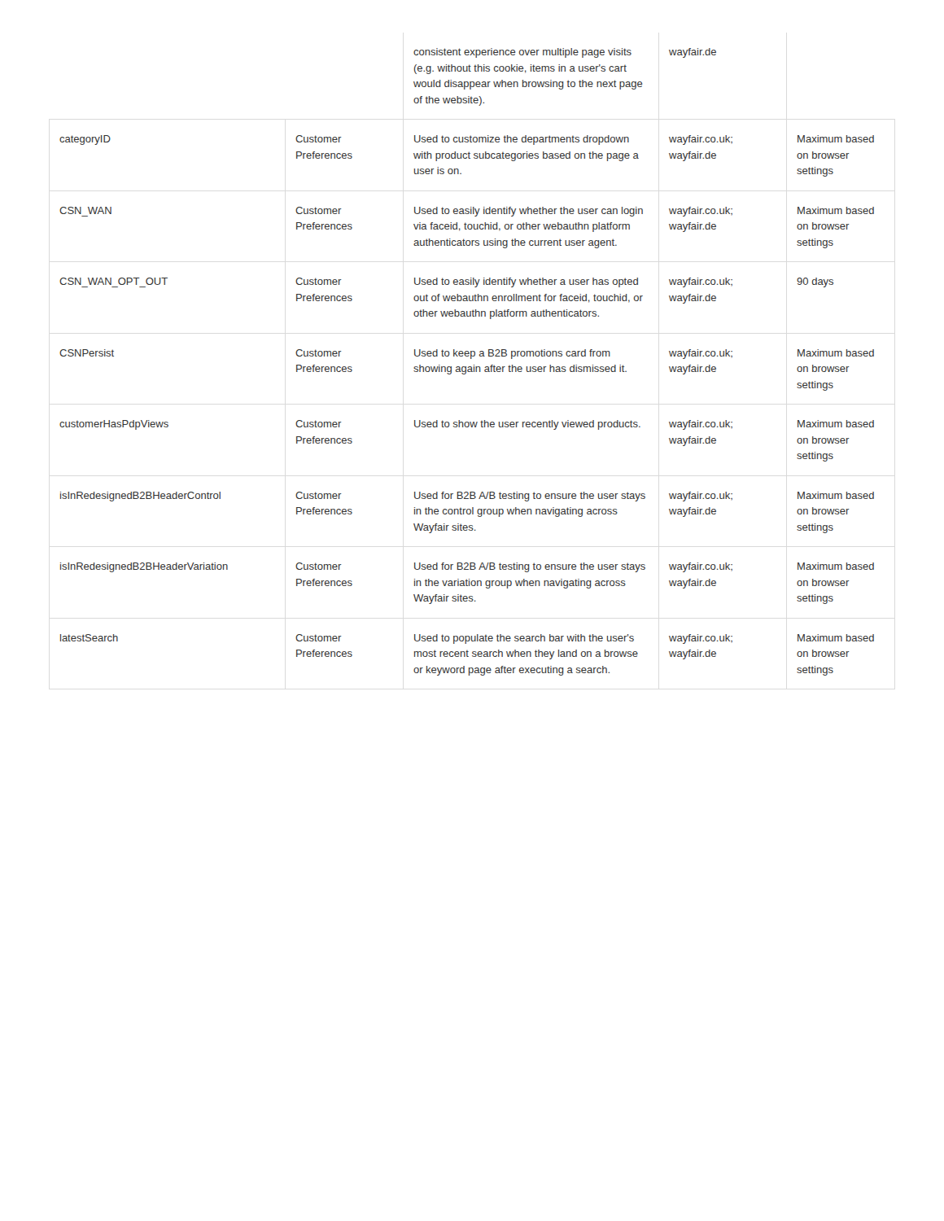| | | consistent experience over multiple page visits (e.g. without this cookie, items in a user's cart would disappear when browsing to the next page of the website). | wayfair.de | |
| categoryID | Customer Preferences | Used to customize the departments dropdown with product subcategories based on the page a user is on. | wayfair.co.uk; wayfair.de | Maximum based on browser settings |
| CSN_WAN | Customer Preferences | Used to easily identify whether the user can login via faceid, touchid, or other webauthn platform authenticators using the current user agent. | wayfair.co.uk; wayfair.de | Maximum based on browser settings |
| CSN_WAN_OPT_OUT | Customer Preferences | Used to easily identify whether a user has opted out of webauthn enrollment for faceid, touchid, or other webauthn platform authenticators. | wayfair.co.uk; wayfair.de | 90 days |
| CSNPersist | Customer Preferences | Used to keep a B2B promotions card from showing again after the user has dismissed it. | wayfair.co.uk; wayfair.de | Maximum based on browser settings |
| customerHasPdpViews | Customer Preferences | Used to show the user recently viewed products. | wayfair.co.uk; wayfair.de | Maximum based on browser settings |
| isInRedesignedB2BHeaderControl | Customer Preferences | Used for B2B A/B testing to ensure the user stays in the control group when navigating across Wayfair sites. | wayfair.co.uk; wayfair.de | Maximum based on browser settings |
| isInRedesignedB2BHeaderVariation | Customer Preferences | Used for B2B A/B testing to ensure the user stays in the variation group when navigating across Wayfair sites. | wayfair.co.uk; wayfair.de | Maximum based on browser settings |
| latestSearch | Customer Preferences | Used to populate the search bar with the user's most recent search when they land on a browse or keyword page after executing a search. | wayfair.co.uk; wayfair.de | Maximum based on browser settings |